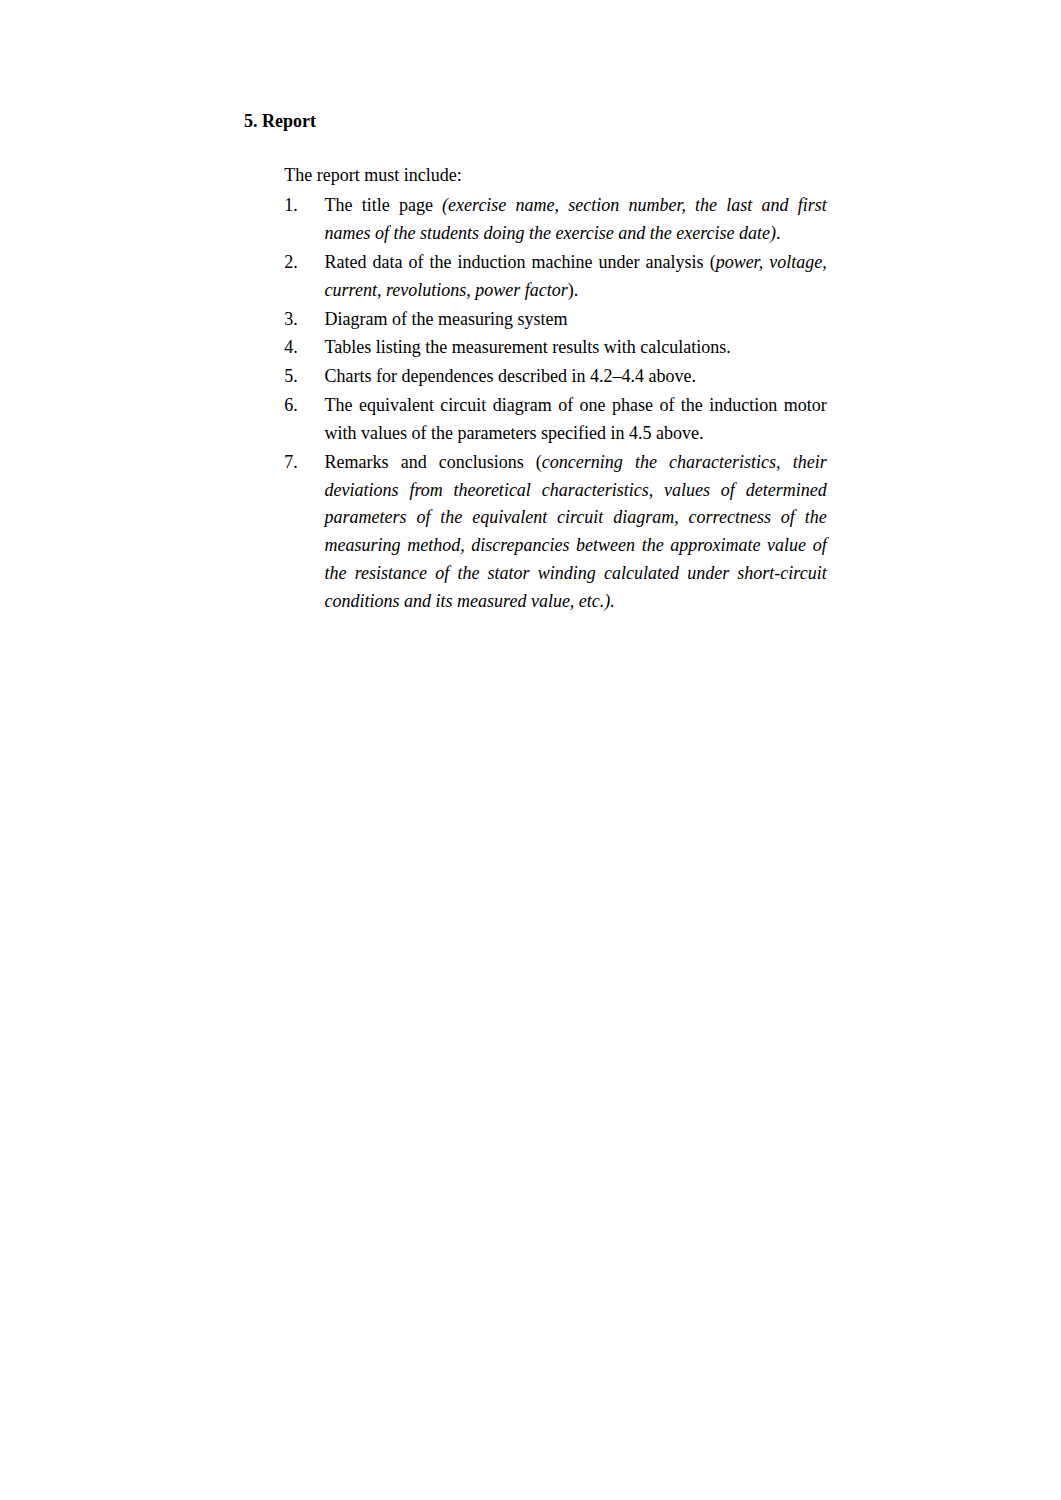5. Report
The report must include:
The title page (exercise name, section number, the last and first names of the students doing the exercise and the exercise date).
Rated data of the induction machine under analysis (power, voltage, current, revolutions, power factor).
Diagram of the measuring system
Tables listing the measurement results with calculations.
Charts for dependences described in 4.2–4.4 above.
The equivalent circuit diagram of one phase of the induction motor with values of the parameters specified in 4.5 above.
Remarks and conclusions (concerning the characteristics, their deviations from theoretical characteristics, values of determined parameters of the equivalent circuit diagram, correctness of the measuring method, discrepancies between the approximate value of the resistance of the stator winding calculated under short-circuit conditions and its measured value, etc.).